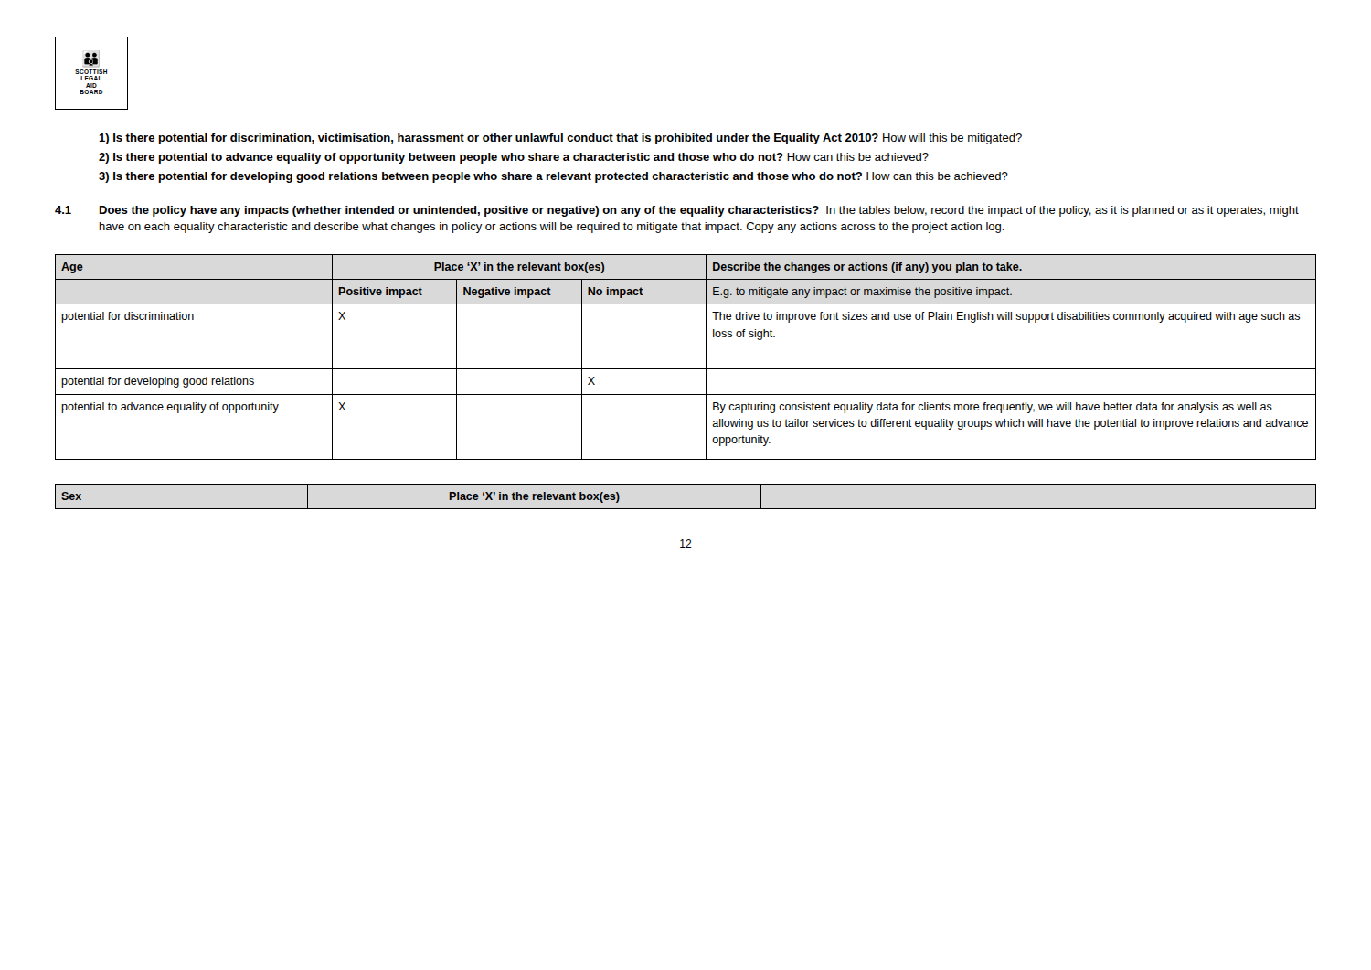👪
SCOTTISH
LEGAL
AID
BOARD
1) Is there potential for discrimination, victimisation, harassment or other unlawful conduct that is prohibited under the Equality Act 2010? How will this be mitigated?
2) Is there potential to advance equality of opportunity between people who share a characteristic and those who do not? How can this be achieved?
3) Is there potential for developing good relations between people who share a relevant protected characteristic and those who do not? How can this be achieved?
4.1
Does the policy have any impacts (whether intended or unintended, positive or negative) on any of the equality characteristics? In the tables below, record the impact of the policy, as it is planned or as it operates, might have on each equality characteristic and describe what changes in policy or actions will be required to mitigate that impact. Copy any actions across to the project action log.
| Age | Place ‘X’ in the relevant box(es) | Describe the changes or actions (if any) you plan to take. |
| | Positive impact | Negative impact | No impact | E.g. to mitigate any impact or maximise the positive impact. |
| potential for discrimination | X | | | The drive to improve font sizes and use of Plain English will support disabilities commonly acquired with age such as loss of sight. |
| potential for developing good relations | | | X | |
| potential to advance equality of opportunity | X | | | By capturing consistent equality data for clients more frequently, we will have better data for analysis as well as allowing us to tailor services to different equality groups which will have the potential to improve relations and advance opportunity. |
| Sex | Place ‘X’ in the relevant box(es) | |
12